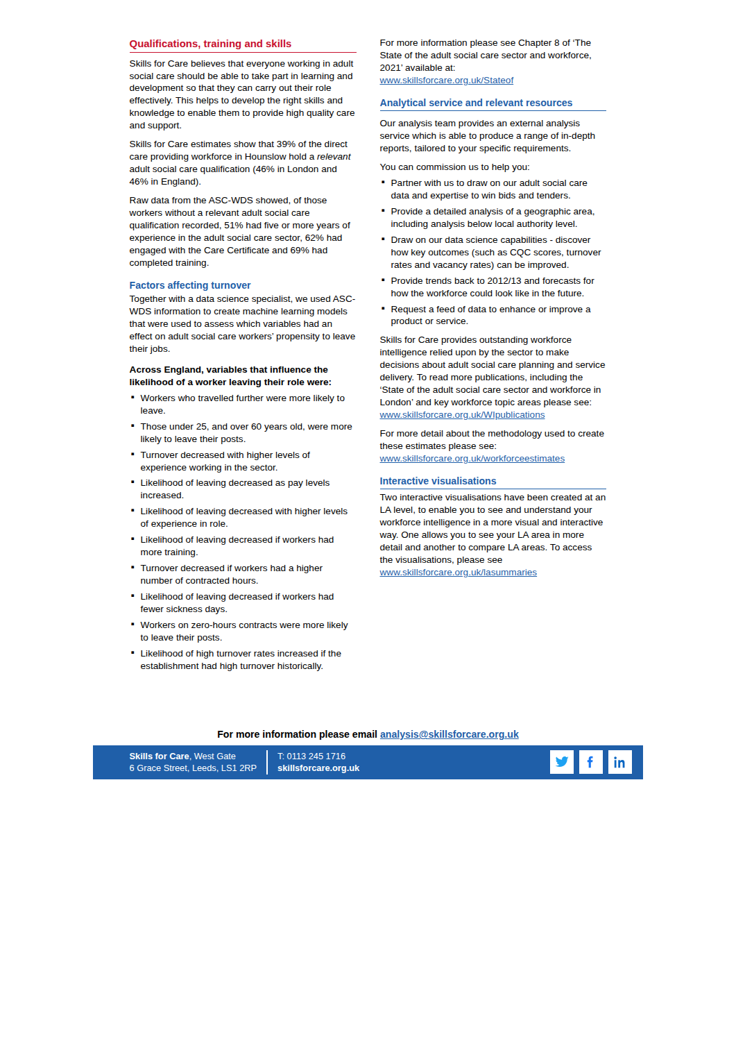Qualifications, training and skills
Skills for Care believes that everyone working in adult social care should be able to take part in learning and development so that they can carry out their role effectively. This helps to develop the right skills and knowledge to enable them to provide high quality care and support.
Skills for Care estimates show that 39% of the direct care providing workforce in Hounslow hold a relevant adult social care qualification (46% in London and 46% in England).
Raw data from the ASC-WDS showed, of those workers without a relevant adult social care qualification recorded, 51% had five or more years of experience in the adult social care sector, 62% had engaged with the Care Certificate and 69% had completed training.
Factors affecting turnover
Together with a data science specialist, we used ASC-WDS information to create machine learning models that were used to assess which variables had an effect on adult social care workers’ propensity to leave their jobs.
Across England, variables that influence the likelihood of a worker leaving their role were:
Workers who travelled further were more likely to leave.
Those under 25, and over 60 years old, were more likely to leave their posts.
Turnover decreased with higher levels of experience working in the sector.
Likelihood of leaving decreased as pay levels increased.
Likelihood of leaving decreased with higher levels of experience in role.
Likelihood of leaving decreased if workers had more training.
Turnover decreased if workers had a higher number of contracted hours.
Likelihood of leaving decreased if workers had fewer sickness days.
Workers on zero-hours contracts were more likely to leave their posts.
Likelihood of high turnover rates increased if the establishment had high turnover historically.
For more information please see Chapter 8 of ‘The State of the adult social care sector and workforce, 2021’ available at:
www.skillsforcare.org.uk/Stateof
Analytical service and relevant resources
Our analysis team provides an external analysis service which is able to produce a range of in-depth reports, tailored to your specific requirements.
You can commission us to help you:
Partner with us to draw on our adult social care data and expertise to win bids and tenders.
Provide a detailed analysis of a geographic area, including analysis below local authority level.
Draw on our data science capabilities - discover how key outcomes (such as CQC scores, turnover rates and vacancy rates) can be improved.
Provide trends back to 2012/13 and forecasts for how the workforce could look like in the future.
Request a feed of data to enhance or improve a product or service.
Skills for Care provides outstanding workforce intelligence relied upon by the sector to make decisions about adult social care planning and service delivery. To read more publications, including the ‘State of the adult social care sector and workforce in London’ and key workforce topic areas please see:
www.skillsforcare.org.uk/WIpublications
For more detail about the methodology used to create these estimates please see:
www.skillsforcare.org.uk/workforceestimates
Interactive visualisations
Two interactive visualisations have been created at an LA level, to enable you to see and understand your workforce intelligence in a more visual and interactive way. One allows you to see your LA area in more detail and another to compare LA areas. To access the visualisations, please see
www.skillsforcare.org.uk/lasummaries
For more information please email analysis@skillsforcare.org.uk
Skills for Care, West Gate
6 Grace Street, Leeds, LS1 2RP
T: 0113 245 1716
skillsforcare.org.uk